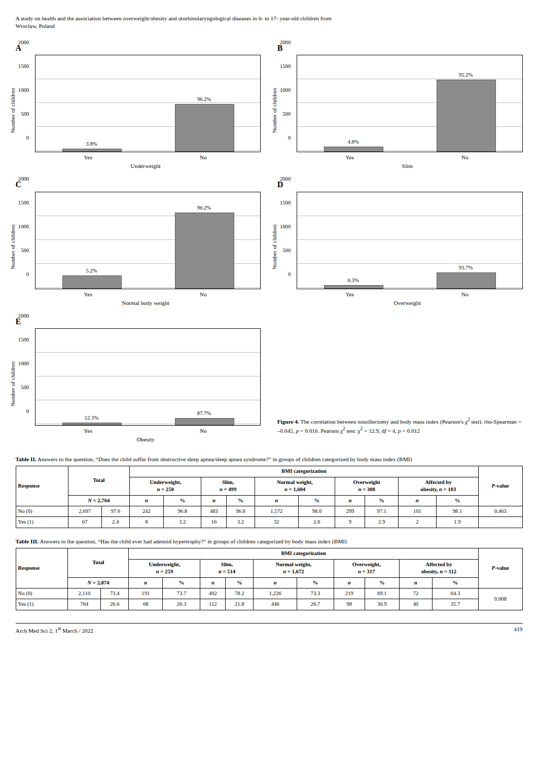A study on health and the association between overweight/obesity and otorhinolaryngological diseases in 6- to 17- year-old children from
Wroclaw, Poland
A
Number of children
2000 1500 1000 500 0
3.8%
96.2%
Yes No
Underweight
B
Number of children
2000 1500 1000 500 0
4.8%
95.2%
Yes No
Slim
C
Number of children
2000 1500 1000 500 0
5.2%
96.2%
Yes No
Normal body weight
D
Number of children
2000 1500 1000 500 0
6.3%
93.7%
Yes No
Overweight
E
Number of children
2000 1500 1000 500 0
12.3%
87.7%
Yes No
Obesity
Figure 4. The correlation between tonsillectomy and body mass index (Pearson's χ2 test). rho-Spearman = –0.045, p = 0.016. Pearson χ2 test: χ2 = 12.9, df = 4, p = 0.012
Table II. Answers to the question, “Does the child suffer from obstructive sleep apnea/sleep apnea syndrome?” in groups of children categorized by body mass index (BMI)
| Response | Total | BMI categorization | P -value |
| --- | --- | --- | --- |
| Underweight, n = 250 | Slim, n = 499 | Normal weight, n = 1,604 | Overweight n = 308 | Affected by obesity, n = 103 |
| N = 2,764 | n | % | n | % | n | % | n | % | n | % |
| No (0) | 2,697 | 97.6 | 242 | 96.8 | 483 | 96.8 | 1,572 | 98.0 | 299 | 97.1 | 101 | 98.1 | 0.463 |
| Yes (1) | 67 | 2.4 | 8 | 3.2 | 16 | 3.2 | 32 | 2.0 | 9 | 2.9 | 2 | 1.9 | |
Table III. Answers to the question, “Has the child ever had adenoid hypertrophy?” in groups of children categorized by body mass index (BMI)
| Response | Total | BMI categorization | P -value |
| --- | --- | --- | --- |
| Underweight, n = 259 | Slim, n = 514 | Normal weight, n = 1,672 | Overweight, n = 317 | Affected by obesity, n = 112 |
| N = 2,874 | n | % | n | % | n | % | n | % | n | % |
| No (0) | 2,110 | 73.4 | 191 | 73.7 | 402 | 78.2 | 1,226 | 73.3 | 219 | 69.1 | 72 | 64.3 | 0.008 |
| Yes (1) | 764 | 26.6 | 68 | 26.3 | 112 | 21.8 | 446 | 26.7 | 98 | 30.9 | 40 | 35.7 |
Arch Med Sci 2, 1st March / 2022 419